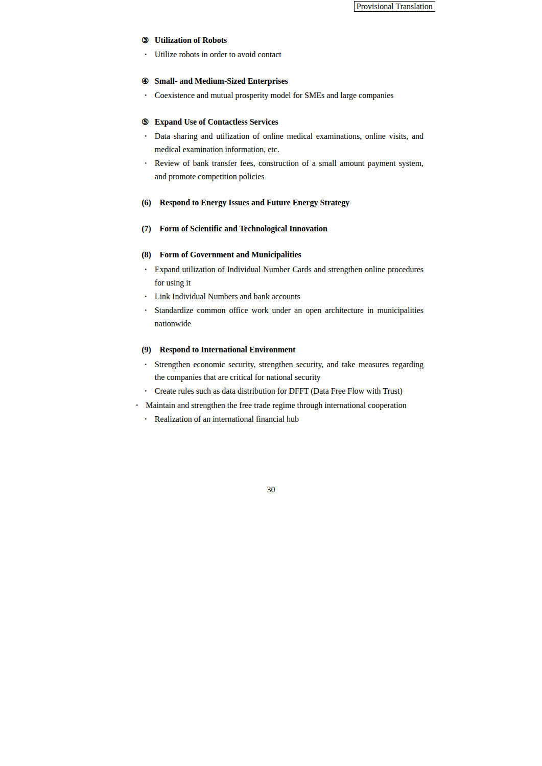Provisional Translation
③ Utilization of Robots
Utilize robots in order to avoid contact
④ Small- and Medium-Sized Enterprises
Coexistence and mutual prosperity model for SMEs and large companies
⑤ Expand Use of Contactless Services
Data sharing and utilization of online medical examinations, online visits, and medical examination information, etc.
Review of bank transfer fees, construction of a small amount payment system, and promote competition policies
(6) Respond to Energy Issues and Future Energy Strategy
(7) Form of Scientific and Technological Innovation
(8) Form of Government and Municipalities
Expand utilization of Individual Number Cards and strengthen online procedures for using it
Link Individual Numbers and bank accounts
Standardize common office work under an open architecture in municipalities nationwide
(9) Respond to International Environment
Strengthen economic security, strengthen security, and take measures regarding the companies that are critical for national security
Create rules such as data distribution for DFFT (Data Free Flow with Trust)
Maintain and strengthen the free trade regime through international cooperation
Realization of an international financial hub
30